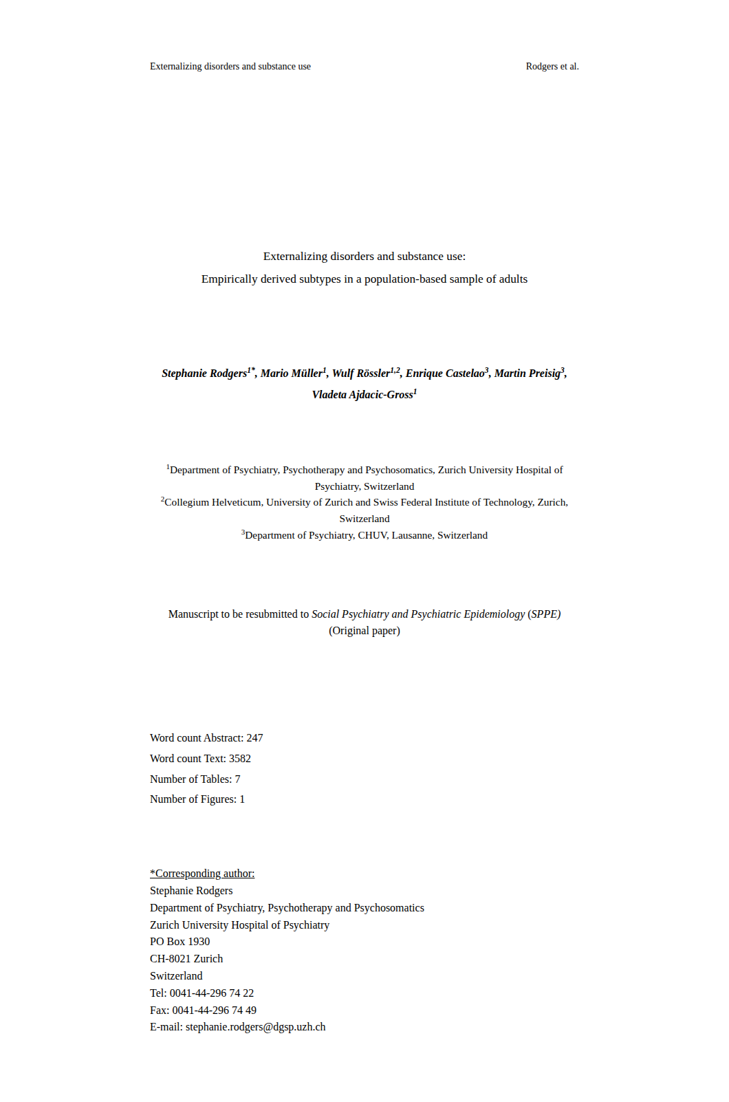Externalizing disorders and substance use Rodgers et al.
Externalizing disorders and substance use:
Empirically derived subtypes in a population-based sample of adults
Stephanie Rodgers1*, Mario Müller1, Wulf Rössler1,2, Enrique Castelao3, Martin Preisig3, Vladeta Ajdacic-Gross1
1Department of Psychiatry, Psychotherapy and Psychosomatics, Zurich University Hospital of Psychiatry, Switzerland
2Collegium Helveticum, University of Zurich and Swiss Federal Institute of Technology, Zurich, Switzerland
3Department of Psychiatry, CHUV, Lausanne, Switzerland
Manuscript to be resubmitted to Social Psychiatry and Psychiatric Epidemiology (SPPE) (Original paper)
Word count Abstract: 247
Word count Text: 3582
Number of Tables: 7
Number of Figures: 1
*Corresponding author:
Stephanie Rodgers
Department of Psychiatry, Psychotherapy and Psychosomatics
Zurich University Hospital of Psychiatry
PO Box 1930
CH-8021 Zurich
Switzerland
Tel: 0041-44-296 74 22
Fax: 0041-44-296 74 49
E-mail: stephanie.rodgers@dgsp.uzh.ch